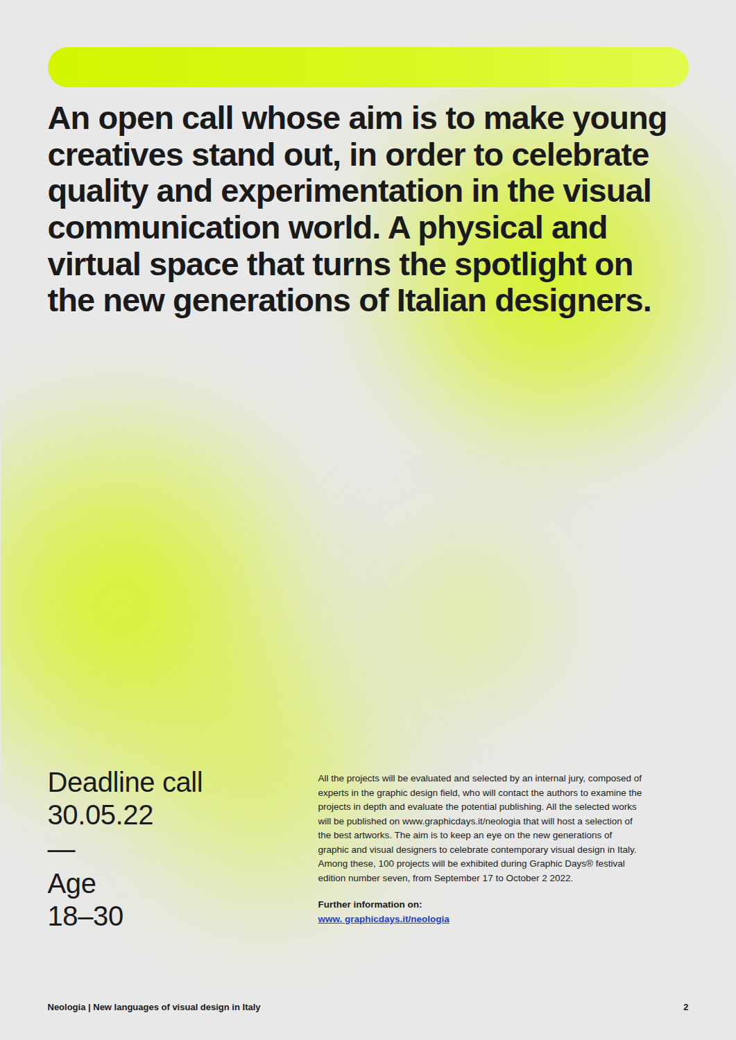An open call whose aim is to make young creatives stand out, in order to celebrate quality and experimentation in the visual communication world. A physical and virtual space that turns the spotlight on the new generations of Italian designers.
Deadline call
30.05.22
—Age
18–30
All the projects will be evaluated and selected by an internal jury, composed of experts in the graphic design field, who will contact the authors to examine the projects in depth and evaluate the potential publishing. All the selected works will be published on www.graphicdays.it/neologia that will host a selection of the best artworks. The aim is to keep an eye on the new generations of graphic and visual designers to celebrate contemporary visual design in Italy. Among these, 100 projects will be exhibited during Graphic Days® festival edition number seven, from September 17 to October 2 2022.
Further information on:
www. graphicdays.it/neologia
Neologia | New languages of visual design in Italy 2